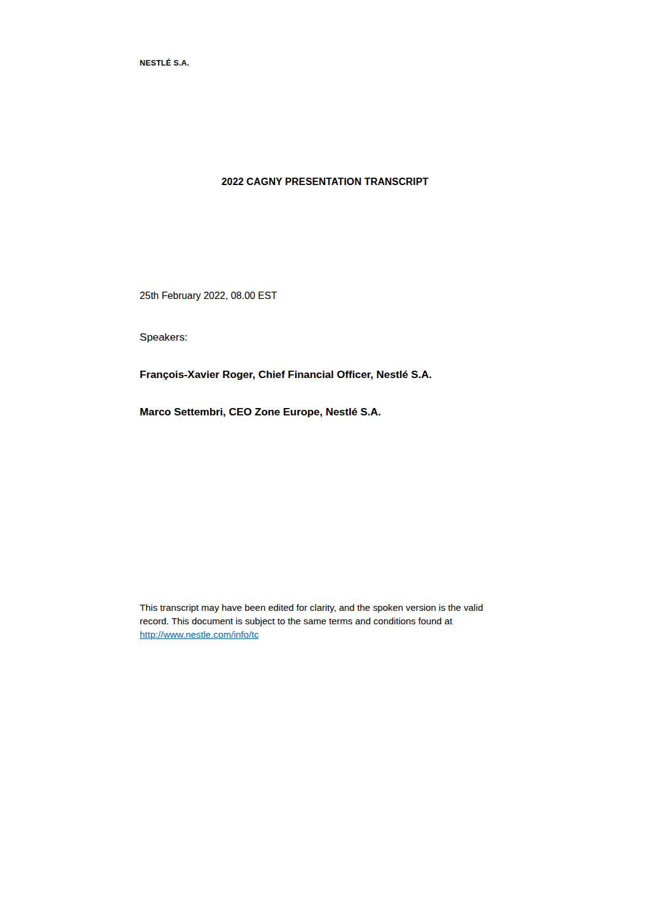NESTLÉ S.A.
2022 CAGNY PRESENTATION TRANSCRIPT
25th February 2022, 08.00 EST
Speakers:
François-Xavier Roger, Chief Financial Officer, Nestlé S.A.
Marco Settembri, CEO Zone Europe, Nestlé S.A.
This transcript may have been edited for clarity, and the spoken version is the valid record. This document is subject to the same terms and conditions found at http://www.nestle.com/info/tc